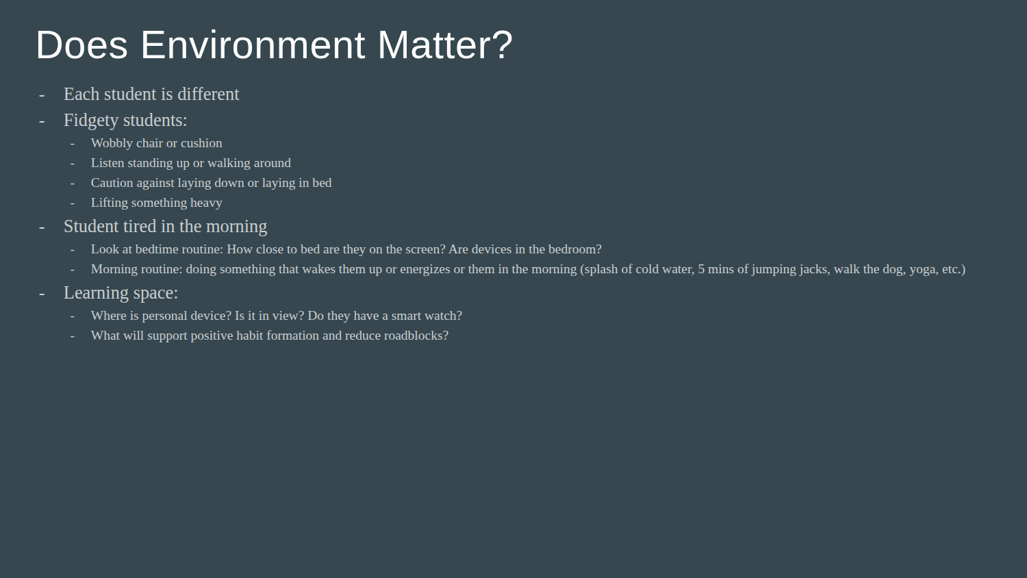Does Environment Matter?
Each student is different
Fidgety students:
Wobbly chair or cushion
Listen standing up or walking around
Caution against laying down or laying in bed
Lifting something heavy
Student tired in the morning
Look at bedtime routine: How close to bed are they on the screen? Are devices in the bedroom?
Morning routine: doing something that wakes them up or energizes or them in the morning (splash of cold water, 5 mins of jumping jacks, walk the dog, yoga, etc.)
Learning space:
Where is personal device? Is it in view? Do they have a smart watch?
What will support positive habit formation and reduce roadblocks?